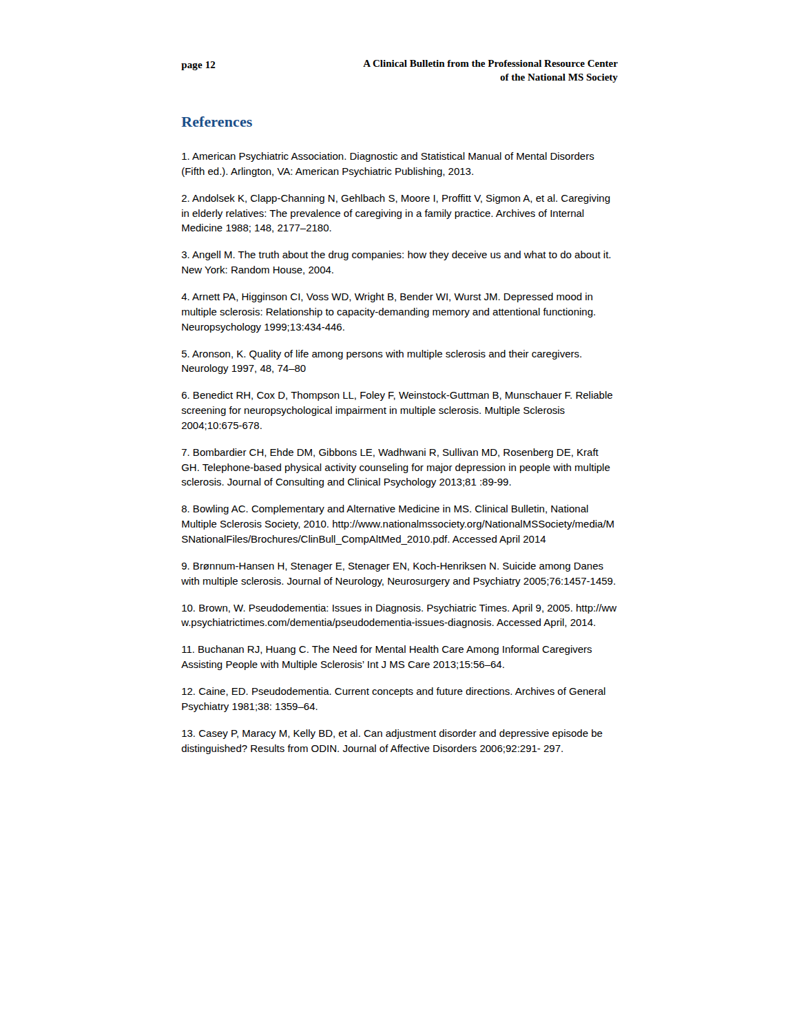page 12
A Clinical Bulletin from the Professional Resource Center
of the National MS Society
References
1. American Psychiatric Association. Diagnostic and Statistical Manual of Mental Disorders (Fifth ed.). Arlington, VA: American Psychiatric Publishing, 2013.
2. Andolsek K, Clapp-Channing N, Gehlbach S, Moore I, Proffitt V, Sigmon A, et al. Caregiving in elderly relatives: The prevalence of caregiving in a family practice. Archives of Internal Medicine 1988; 148, 2177–2180.
3. Angell M. The truth about the drug companies: how they deceive us and what to do about it. New York: Random House, 2004.
4. Arnett PA, Higginson CI, Voss WD, Wright B, Bender WI, Wurst JM. Depressed mood in multiple sclerosis: Relationship to capacity-demanding memory and attentional functioning. Neuropsychology 1999;13:434-446.
5. Aronson, K. Quality of life among persons with multiple sclerosis and their caregivers. Neurology 1997, 48, 74–80
6. Benedict RH, Cox D, Thompson LL, Foley F, Weinstock-Guttman B, Munschauer F. Reliable screening for neuropsychological impairment in multiple sclerosis. Multiple Sclerosis 2004;10:675-678.
7. Bombardier CH, Ehde DM, Gibbons LE, Wadhwani R, Sullivan MD, Rosenberg DE, Kraft GH. Telephone-based physical activity counseling for major depression in people with multiple sclerosis. Journal of Consulting and Clinical Psychology 2013;81 :89-99.
8. Bowling AC. Complementary and Alternative Medicine in MS. Clinical Bulletin, National Multiple Sclerosis Society, 2010. http://www.nationalmssociety.org/NationalMSSociety/media/MSNationalFiles/Brochures/ClinBull_CompAltMed_2010.pdf. Accessed April 2014
9. Brønnum-Hansen H, Stenager E, Stenager EN, Koch-Henriksen N. Suicide among Danes with multiple sclerosis. Journal of Neurology, Neurosurgery and Psychiatry 2005;76:1457-1459.
10. Brown, W. Pseudodementia: Issues in Diagnosis. Psychiatric Times. April 9, 2005. http://www.psychiatrictimes.com/dementia/pseudodementia-issues-diagnosis. Accessed April, 2014.
11. Buchanan RJ, Huang C. The Need for Mental Health Care Among Informal Caregivers Assisting People with Multiple Sclerosis’ Int J MS Care 2013;15:56–64.
12. Caine, ED. Pseudodementia. Current concepts and future directions. Archives of General Psychiatry 1981;38: 1359–64.
13. Casey P, Maracy M, Kelly BD, et al. Can adjustment disorder and depressive episode be distinguished? Results from ODIN. Journal of Affective Disorders 2006;92:291- 297.